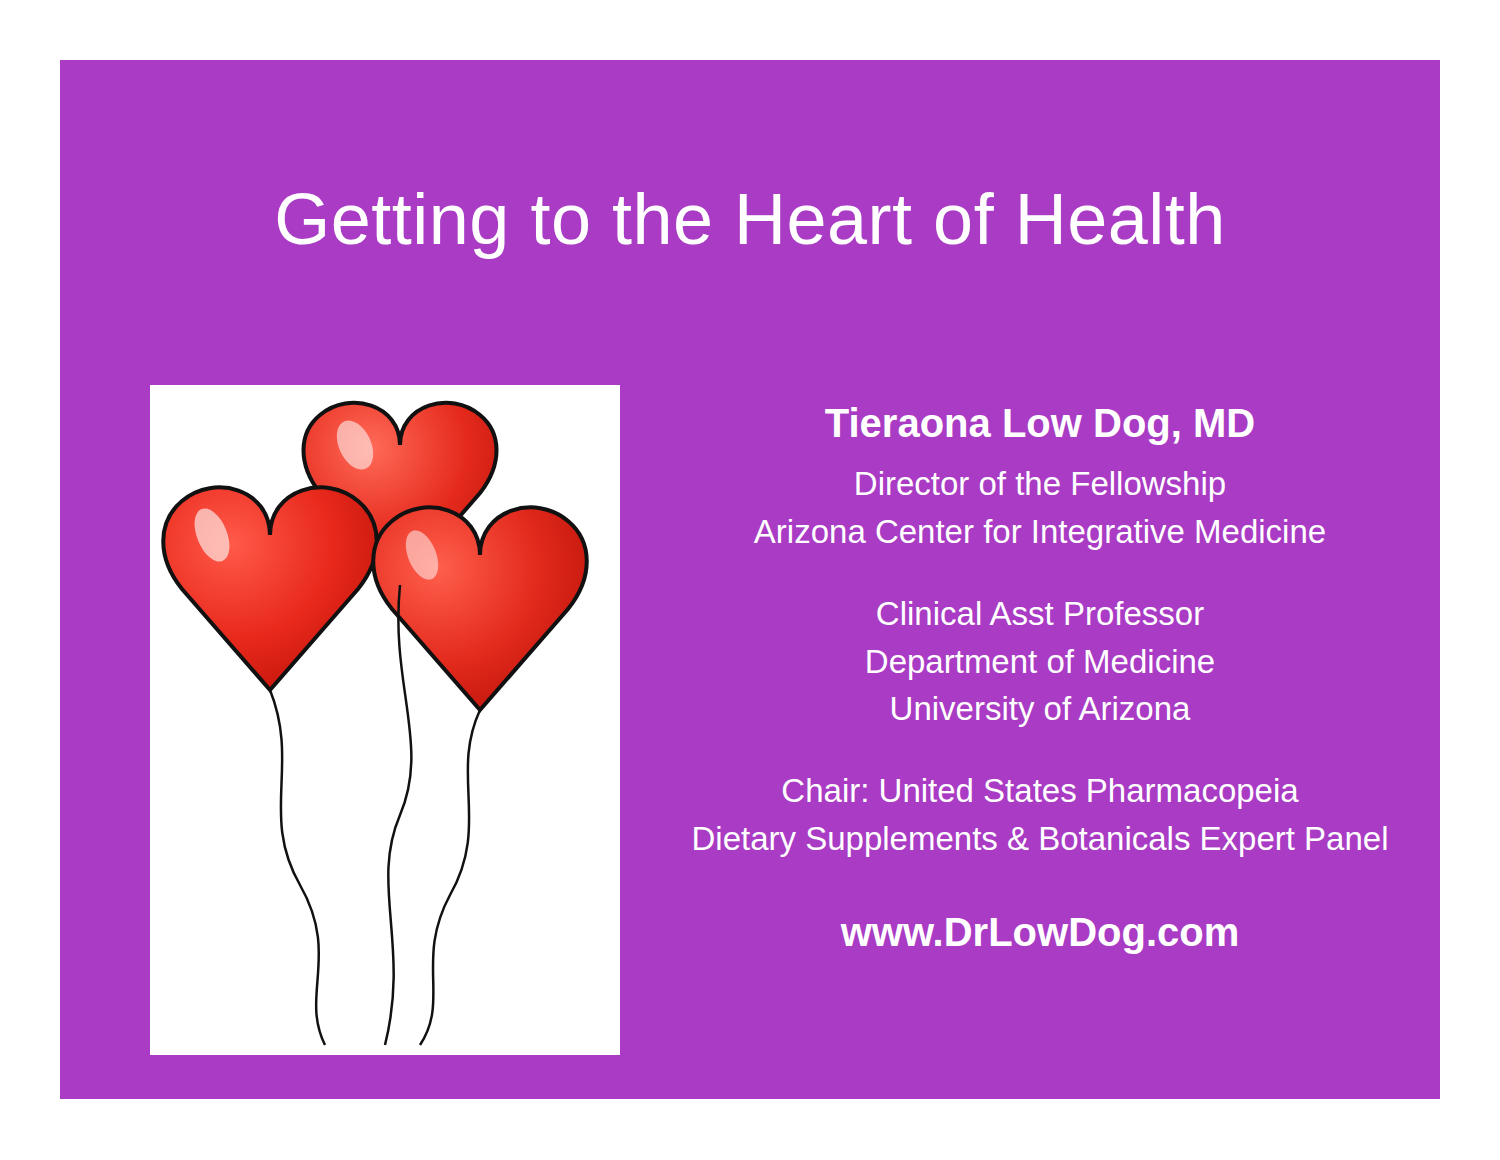Getting to the Heart of Health
Three red heart balloons
Tieraona Low Dog, MD
Director of the Fellowship
Arizona Center for Integrative Medicine
Clinical Asst Professor
Department of Medicine
University of Arizona
Chair: United States Pharmacopeia
Dietary Supplements & Botanicals Expert Panel
www.DrLowDog.com